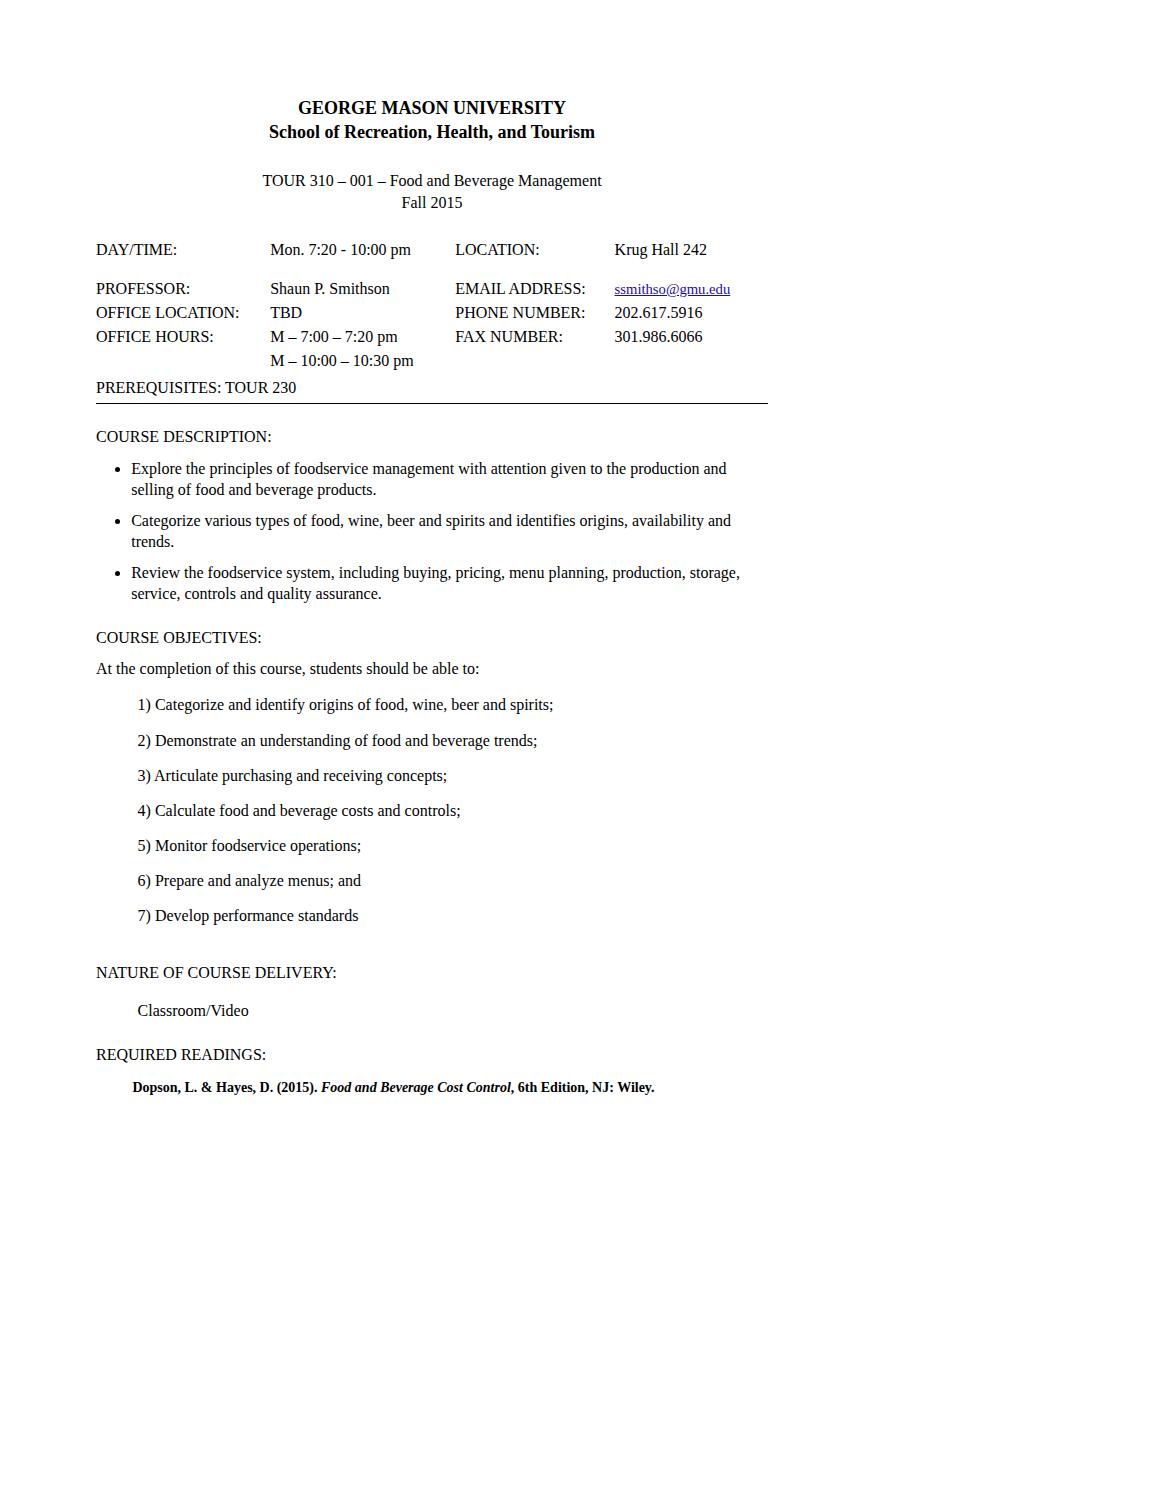GEORGE MASON UNIVERSITY
School of Recreation, Health, and Tourism
TOUR 310 – 001 – Food and Beverage Management
Fall 2015
| DAY/TIME: | Mon. 7:20 - 10:00 pm | LOCATION: | Krug Hall 242 |
| PROFESSOR: | Shaun P. Smithson | EMAIL ADDRESS: | ssmithso@gmu.edu |
| OFFICE LOCATION: | TBD | PHONE NUMBER: | 202.617.5916 |
| OFFICE HOURS: | M – 7:00 – 7:20 pm | FAX NUMBER: | 301.986.6066 |
| | M – 10:00 – 10:30 pm | | |
PREREQUISITES: TOUR 230
COURSE DESCRIPTION:
Explore the principles of foodservice management with attention given to the production and selling of food and beverage products.
Categorize various types of food, wine, beer and spirits and identifies origins, availability and trends.
Review the foodservice system, including buying, pricing, menu planning, production, storage, service, controls and quality assurance.
COURSE OBJECTIVES:
At the completion of this course, students should be able to:
1) Categorize and identify origins of food, wine, beer and spirits;
2) Demonstrate an understanding of food and beverage trends;
3) Articulate purchasing and receiving concepts;
4) Calculate food and beverage costs and controls;
5) Monitor foodservice operations;
6) Prepare and analyze menus; and
7) Develop performance standards
NATURE OF COURSE DELIVERY:
Classroom/Video
REQUIRED READINGS:
Dopson, L. & Hayes, D. (2015). Food and Beverage Cost Control, 6th Edition, NJ: Wiley.